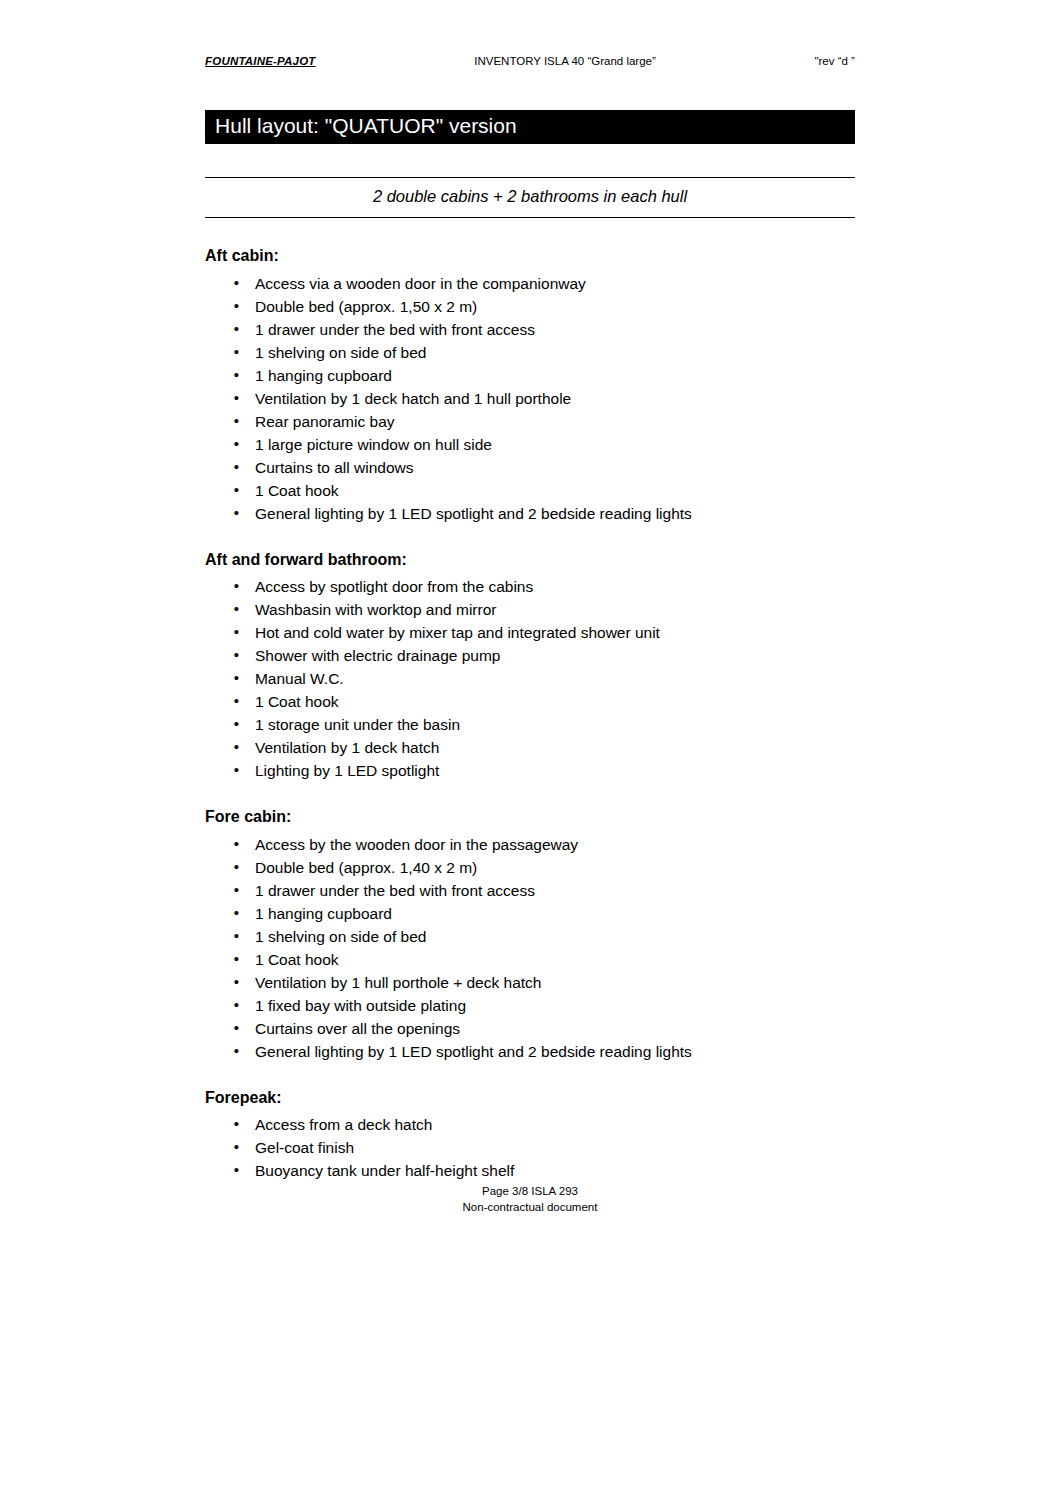FOUNTAINE-PAJOT INVENTORY ISLA 40 “Grand large” "rev “d ”
Hull layout: "QUATUOR" version
2 double cabins + 2 bathrooms in each hull
Aft cabin:
Access via a wooden door in the companionway
Double bed (approx. 1,50 x 2 m)
1 drawer under the bed with front access
1 shelving on side of bed
1 hanging cupboard
Ventilation by 1 deck hatch and 1 hull porthole
Rear panoramic bay
1 large picture window on hull side
Curtains to all windows
1 Coat hook
General lighting by 1 LED spotlight and 2 bedside reading lights
Aft and forward bathroom:
Access by spotlight door from the cabins
Washbasin with worktop and mirror
Hot and cold water by mixer tap and integrated shower unit
Shower with electric drainage pump
Manual W.C.
1 Coat hook
1 storage unit under the basin
Ventilation by 1 deck hatch
Lighting by 1 LED spotlight
Fore cabin:
Access by the wooden door in the passageway
Double bed (approx. 1,40 x 2 m)
1 drawer under the bed with front access
1 hanging cupboard
1 shelving on side of bed
1 Coat hook
Ventilation by 1 hull porthole + deck hatch
1 fixed bay with outside plating
Curtains over all the openings
General lighting by 1 LED spotlight and 2 bedside reading lights
Forepeak:
Access from a deck hatch
Gel-coat finish
Buoyancy tank under half-height shelf
Page 3/8 ISLA 293
Non-contractual document